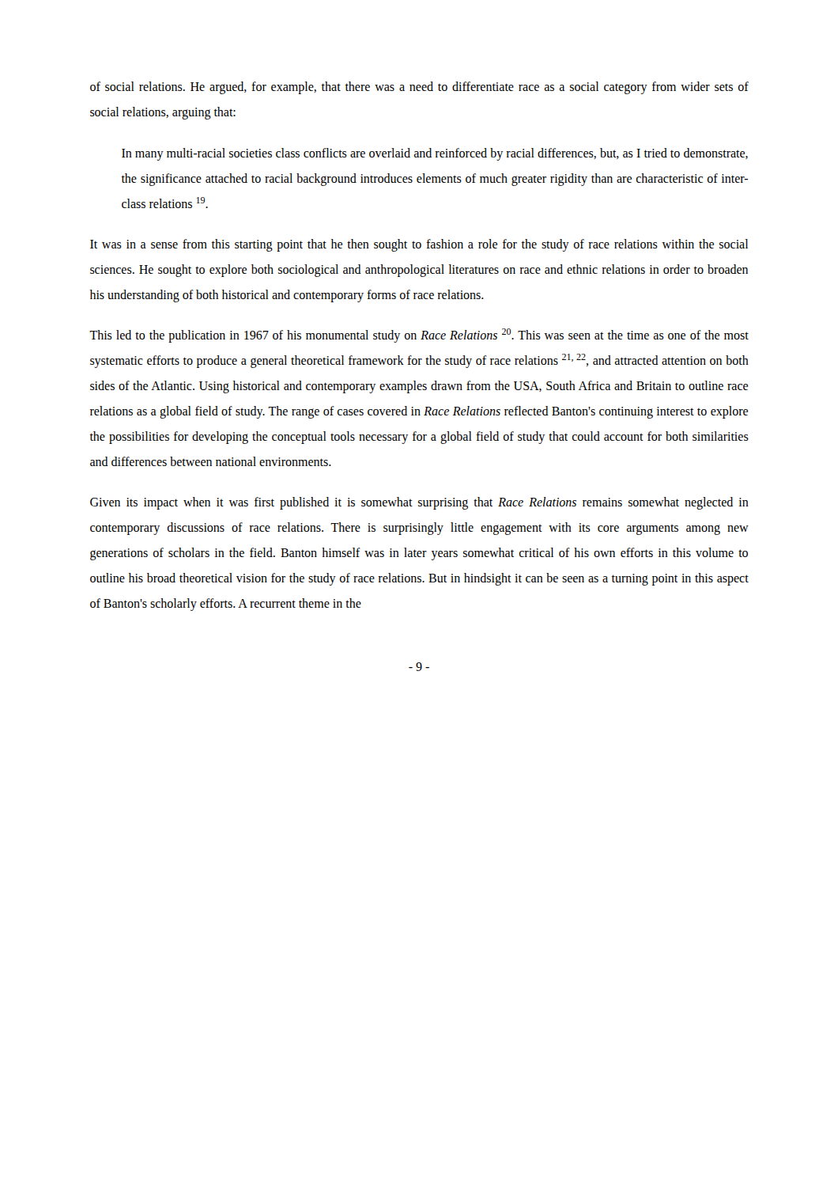of social relations. He argued, for example, that there was a need to differentiate race as a social category from wider sets of social relations, arguing that:
In many multi-racial societies class conflicts are overlaid and reinforced by racial differences, but, as I tried to demonstrate, the significance attached to racial background introduces elements of much greater rigidity than are characteristic of inter-class relations 19.
It was in a sense from this starting point that he then sought to fashion a role for the study of race relations within the social sciences. He sought to explore both sociological and anthropological literatures on race and ethnic relations in order to broaden his understanding of both historical and contemporary forms of race relations.
This led to the publication in 1967 of his monumental study on Race Relations 20. This was seen at the time as one of the most systematic efforts to produce a general theoretical framework for the study of race relations 21, 22, and attracted attention on both sides of the Atlantic. Using historical and contemporary examples drawn from the USA, South Africa and Britain to outline race relations as a global field of study. The range of cases covered in Race Relations reflected Banton's continuing interest to explore the possibilities for developing the conceptual tools necessary for a global field of study that could account for both similarities and differences between national environments.
Given its impact when it was first published it is somewhat surprising that Race Relations remains somewhat neglected in contemporary discussions of race relations. There is surprisingly little engagement with its core arguments among new generations of scholars in the field. Banton himself was in later years somewhat critical of his own efforts in this volume to outline his broad theoretical vision for the study of race relations. But in hindsight it can be seen as a turning point in this aspect of Banton's scholarly efforts. A recurrent theme in the
- 9 -